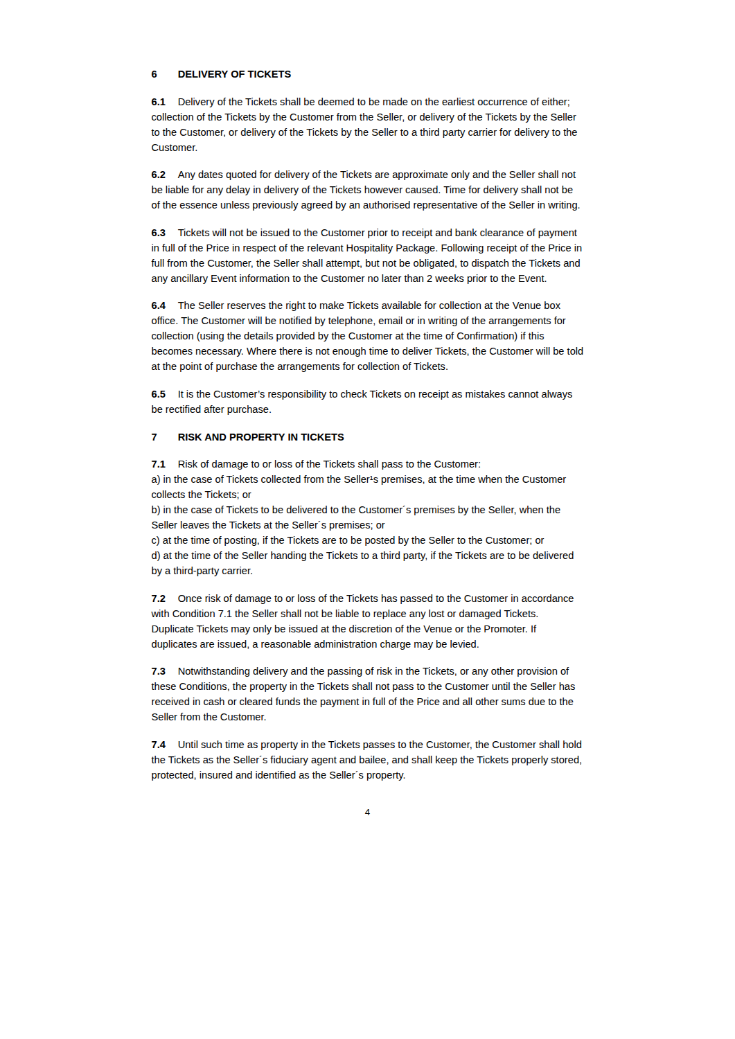6 DELIVERY OF TICKETS
6.1 Delivery of the Tickets shall be deemed to be made on the earliest occurrence of either; collection of the Tickets by the Customer from the Seller, or delivery of the Tickets by the Seller to the Customer, or delivery of the Tickets by the Seller to a third party carrier for delivery to the Customer.
6.2 Any dates quoted for delivery of the Tickets are approximate only and the Seller shall not be liable for any delay in delivery of the Tickets however caused. Time for delivery shall not be of the essence unless previously agreed by an authorised representative of the Seller in writing.
6.3 Tickets will not be issued to the Customer prior to receipt and bank clearance of payment in full of the Price in respect of the relevant Hospitality Package. Following receipt of the Price in full from the Customer, the Seller shall attempt, but not be obligated, to dispatch the Tickets and any ancillary Event information to the Customer no later than 2 weeks prior to the Event.
6.4 The Seller reserves the right to make Tickets available for collection at the Venue box office. The Customer will be notified by telephone, email or in writing of the arrangements for collection (using the details provided by the Customer at the time of Confirmation) if this becomes necessary. Where there is not enough time to deliver Tickets, the Customer will be told at the point of purchase the arrangements for collection of Tickets.
6.5 It is the Customer’s responsibility to check Tickets on receipt as mistakes cannot always be rectified after purchase.
7 RISK AND PROPERTY IN TICKETS
7.1 Risk of damage to or loss of the Tickets shall pass to the Customer:
a) in the case of Tickets collected from the Seller¹s premises, at the time when the Customer collects the Tickets; or
b) in the case of Tickets to be delivered to the Customer´s premises by the Seller, when the Seller leaves the Tickets at the Seller´s premises; or
c) at the time of posting, if the Tickets are to be posted by the Seller to the Customer; or
d) at the time of the Seller handing the Tickets to a third party, if the Tickets are to be delivered by a third-party carrier.
7.2 Once risk of damage to or loss of the Tickets has passed to the Customer in accordance with Condition 7.1 the Seller shall not be liable to replace any lost or damaged Tickets. Duplicate Tickets may only be issued at the discretion of the Venue or the Promoter. If duplicates are issued, a reasonable administration charge may be levied.
7.3 Notwithstanding delivery and the passing of risk in the Tickets, or any other provision of these Conditions, the property in the Tickets shall not pass to the Customer until the Seller has received in cash or cleared funds the payment in full of the Price and all other sums due to the Seller from the Customer.
7.4 Until such time as property in the Tickets passes to the Customer, the Customer shall hold the Tickets as the Seller´s fiduciary agent and bailee, and shall keep the Tickets properly stored, protected, insured and identified as the Seller´s property.
4